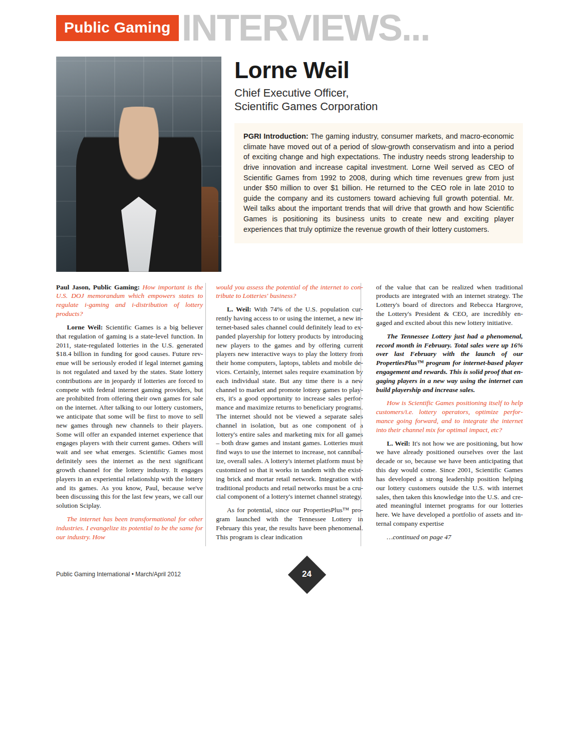Public Gaming
INTERVIEWS...
Lorne Weil
Chief Executive Officer,
Scientific Games Corporation
PGRI Introduction: The gaming industry, consumer markets, and macro-economic climate have moved out of a period of slow-growth conservatism and into a period of exciting change and high expectations. The industry needs strong leadership to drive innovation and increase capital investment. Lorne Weil served as CEO of Scientific Games from 1992 to 2008, during which time revenues grew from just under $50 million to over $1 billion. He returned to the CEO role in late 2010 to guide the company and its customers toward achieving full growth potential. Mr. Weil talks about the important trends that will drive that growth and how Scientific Games is positioning its business units to create new and exciting player experiences that truly optimize the revenue growth of their lottery customers.
Paul Jason, Public Gaming: How important is the U.S. DOJ memorandum which empowers states to regulate i-gaming and i-distribution of lottery products?
Lorne Weil: Scientific Games is a big believer that regulation of gaming is a state-level function. In 2011, state-regulated lotteries in the U.S. generated $18.4 billion in funding for good causes. Future revenue will be seriously eroded if legal internet gaming is not regulated and taxed by the states. State lottery contributions are in jeopardy if lotteries are forced to compete with federal internet gaming providers, but are prohibited from offering their own games for sale on the internet. After talking to our lottery customers, we anticipate that some will be first to move to sell new games through new channels to their players. Some will offer an expanded internet experience that engages players with their current games. Others will wait and see what emerges. Scientific Games most definitely sees the internet as the next significant growth channel for the lottery industry. It engages players in an experiential relationship with the lottery and its games. As you know, Paul, because we've been discussing this for the last few years, we call our solution Sciplay.
The internet has been transformational for other industries. I evangelize its potential to be the same for our industry. How
would you assess the potential of the internet to contribute to Lotteries' business?
L. Weil: With 74% of the U.S. population currently having access to or using the internet, a new internet-based sales channel could definitely lead to expanded playership for lottery products by introducing new players to the games and by offering current players new interactive ways to play the lottery from their home computers, laptops, tablets and mobile devices. Certainly, internet sales require examination by each individual state. But any time there is a new channel to market and promote lottery games to players, it's a good opportunity to increase sales performance and maximize returns to beneficiary programs. The internet should not be viewed a separate sales channel in isolation, but as one component of a lottery's entire sales and marketing mix for all games – both draw games and instant games. Lotteries must find ways to use the internet to increase, not cannibalize, overall sales. A lottery's internet platform must be customized so that it works in tandem with the existing brick and mortar retail network. Integration with traditional products and retail networks must be a crucial component of a lottery's internet channel strategy.
As for potential, since our PropertiesPlus™ program launched with the Tennessee Lottery in February this year, the results have been phenomenal. This program is clear indication
of the value that can be realized when traditional products are integrated with an internet strategy. The Lottery's board of directors and Rebecca Hargrove, the Lottery's President & CEO, are incredibly engaged and excited about this new lottery initiative.
The Tennessee Lottery just had a phenomenal, record month in February. Total sales were up 16% over last February with the launch of our PropertiesPlus™ program for internet-based player engagement and rewards. This is solid proof that engaging players in a new way using the internet can build playership and increase sales.
How is Scientific Games positioning itself to help customers/i.e. lottery operators, optimize performance going forward, and to integrate the internet into their channel mix for optimal impact, etc?
L. Weil: It's not how we are positioning, but how we have already positioned ourselves over the last decade or so, because we have been anticipating that this day would come. Since 2001, Scientific Games has developed a strong leadership position helping our lottery customers outside the U.S. with internet sales, then taken this knowledge into the U.S. and created meaningful internet programs for our lotteries here. We have developed a portfolio of assets and internal company expertise
…continued on page 47
Public Gaming International • March/April 2012
24